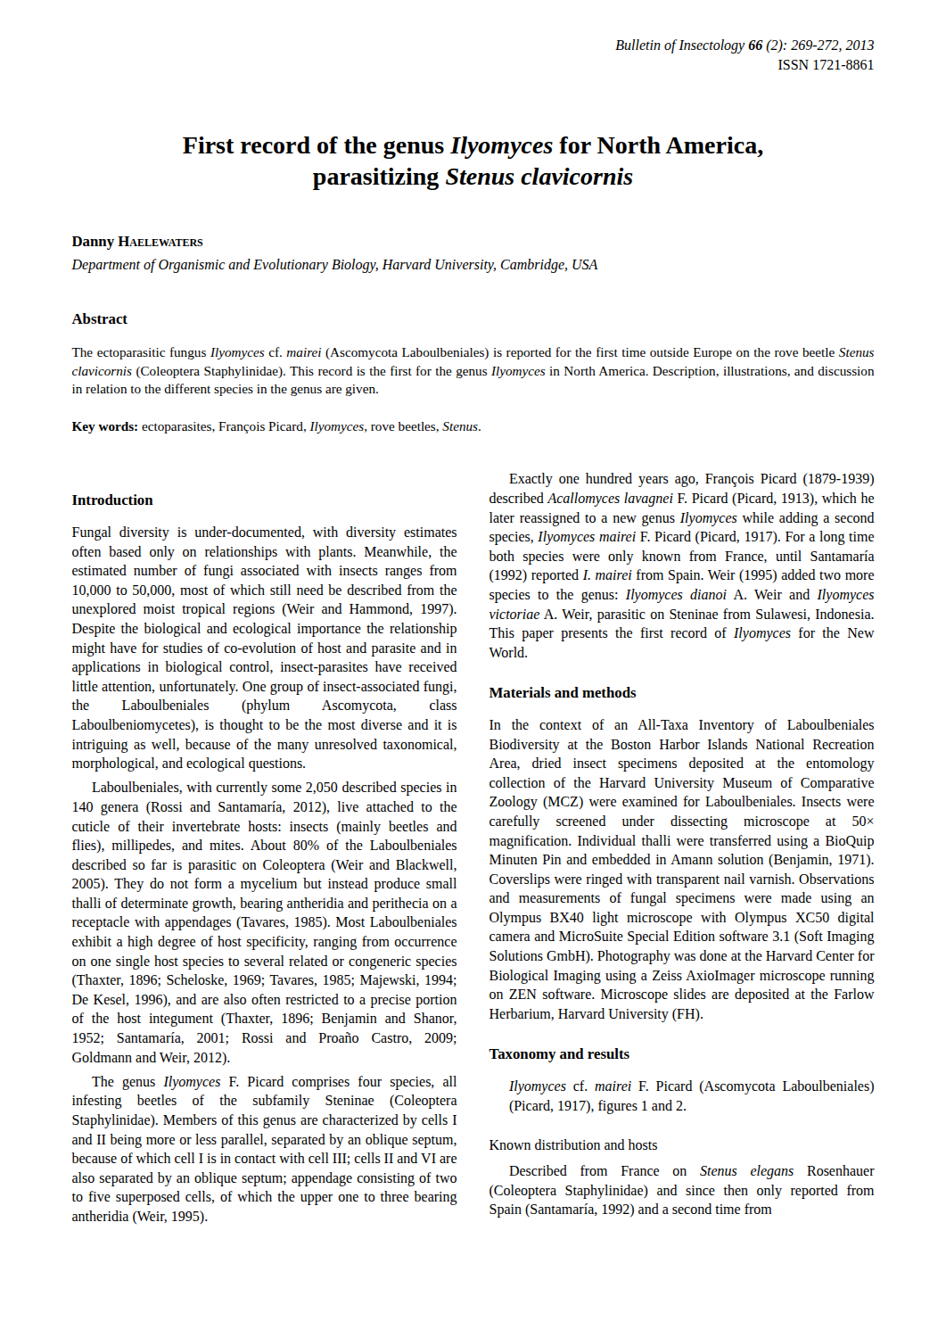Bulletin of Insectology 66 (2): 269-272, 2013
ISSN 1721-8861
First record of the genus Ilyomyces for North America,
parasitizing Stenus clavicornis
Danny Haelewaters
Department of Organismic and Evolutionary Biology, Harvard University, Cambridge, USA
Abstract
The ectoparasitic fungus Ilyomyces cf. mairei (Ascomycota Laboulbeniales) is reported for the first time outside Europe on the rove beetle Stenus clavicornis (Coleoptera Staphylinidae). This record is the first for the genus Ilyomyces in North America. Description, illustrations, and discussion in relation to the different species in the genus are given.
Key words: ectoparasites, François Picard, Ilyomyces, rove beetles, Stenus.
Introduction
Fungal diversity is under-documented, with diversity estimates often based only on relationships with plants. Meanwhile, the estimated number of fungi associated with insects ranges from 10,000 to 50,000, most of which still need be described from the unexplored moist tropical regions (Weir and Hammond, 1997). Despite the biological and ecological importance the relationship might have for studies of co-evolution of host and parasite and in applications in biological control, insect-parasites have received little attention, unfortunately. One group of insect-associated fungi, the Laboulbeniales (phylum Ascomycota, class Laboulbeniomycetes), is thought to be the most diverse and it is intriguing as well, because of the many unresolved taxonomical, morphological, and ecological questions.
Laboulbeniales, with currently some 2,050 described species in 140 genera (Rossi and Santamaría, 2012), live attached to the cuticle of their invertebrate hosts: insects (mainly beetles and flies), millipedes, and mites. About 80% of the Laboulbeniales described so far is parasitic on Coleoptera (Weir and Blackwell, 2005). They do not form a mycelium but instead produce small thalli of determinate growth, bearing antheridia and perithecia on a receptacle with appendages (Tavares, 1985). Most Laboulbeniales exhibit a high degree of host specificity, ranging from occurrence on one single host species to several related or congeneric species (Thaxter, 1896; Scheloske, 1969; Tavares, 1985; Majewski, 1994; De Kesel, 1996), and are also often restricted to a precise portion of the host integument (Thaxter, 1896; Benjamin and Shanor, 1952; Santamaría, 2001; Rossi and Proaño Castro, 2009; Goldmann and Weir, 2012).
The genus Ilyomyces F. Picard comprises four species, all infesting beetles of the subfamily Steninae (Coleoptera Staphylinidae). Members of this genus are characterized by cells I and II being more or less parallel, separated by an oblique septum, because of which cell I is in contact with cell III; cells II and VI are also separated by an oblique septum; appendage consisting of two to five superposed cells, of which the upper one to three bearing antheridia (Weir, 1995).
Exactly one hundred years ago, François Picard (1879-1939) described Acallomyces lavagnei F. Picard (Picard, 1913), which he later reassigned to a new genus Ilyomyces while adding a second species, Ilyomyces mairei F. Picard (Picard, 1917). For a long time both species were only known from France, until Santamaría (1992) reported I. mairei from Spain. Weir (1995) added two more species to the genus: Ilyomyces dianoi A. Weir and Ilyomyces victoriae A. Weir, parasitic on Steninae from Sulawesi, Indonesia. This paper presents the first record of Ilyomyces for the New World.
Materials and methods
In the context of an All-Taxa Inventory of Laboulbeniales Biodiversity at the Boston Harbor Islands National Recreation Area, dried insect specimens deposited at the entomology collection of the Harvard University Museum of Comparative Zoology (MCZ) were examined for Laboulbeniales. Insects were carefully screened under dissecting microscope at 50× magnification. Individual thalli were transferred using a BioQuip Minuten Pin and embedded in Amann solution (Benjamin, 1971). Coverslips were ringed with transparent nail varnish. Observations and measurements of fungal specimens were made using an Olympus BX40 light microscope with Olympus XC50 digital camera and MicroSuite Special Edition software 3.1 (Soft Imaging Solutions GmbH). Photography was done at the Harvard Center for Biological Imaging using a Zeiss AxioImager microscope running on ZEN software. Microscope slides are deposited at the Farlow Herbarium, Harvard University (FH).
Taxonomy and results
Ilyomyces cf. mairei F. Picard (Ascomycota Laboulbeniales) (Picard, 1917), figures 1 and 2.
Known distribution and hosts
Described from France on Stenus elegans Rosenhauer (Coleoptera Staphylinidae) and since then only reported from Spain (Santamaría, 1992) and a second time from